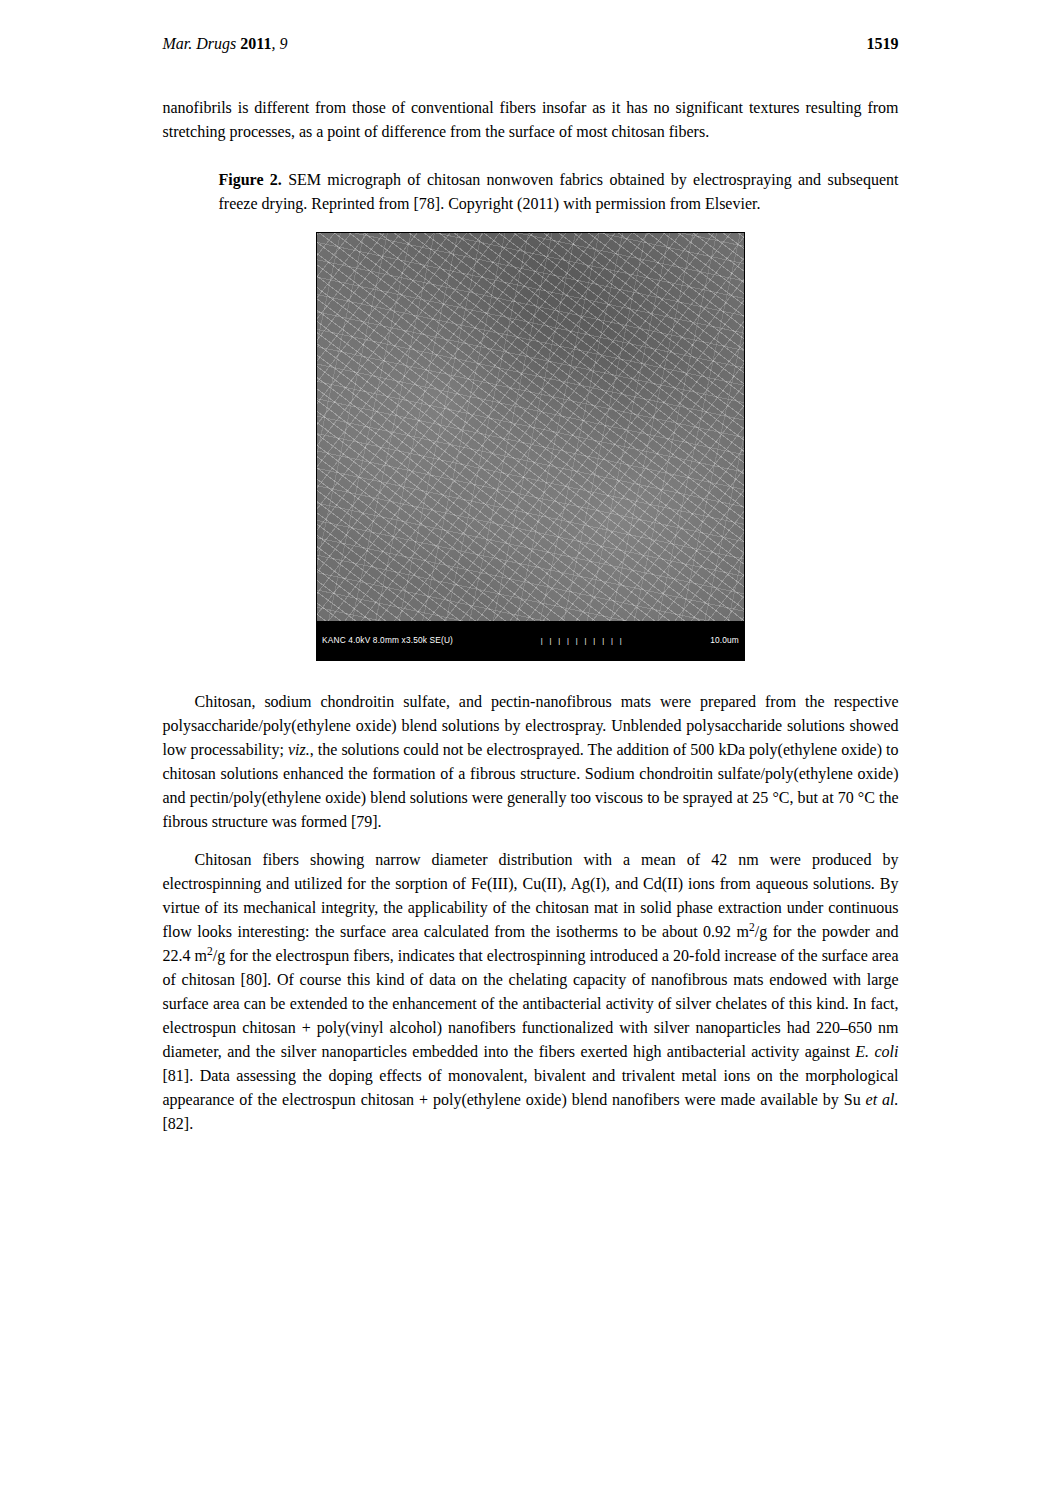Mar. Drugs 2011, 9 1519
nanofibrils is different from those of conventional fibers insofar as it has no significant textures resulting from stretching processes, as a point of difference from the surface of most chitosan fibers.
Figure 2. SEM micrograph of chitosan nonwoven fabrics obtained by electrospraying and subsequent freeze drying. Reprinted from [78]. Copyright (2011) with permission from Elsevier.
KANC 4.0kV 8.0mm x3.50k SE(U) | | | | | | | | | | 10.0um
Chitosan, sodium chondroitin sulfate, and pectin-nanofibrous mats were prepared from the respective polysaccharide/poly(ethylene oxide) blend solutions by electrospray. Unblended polysaccharide solutions showed low processability; viz., the solutions could not be electrosprayed. The addition of 500 kDa poly(ethylene oxide) to chitosan solutions enhanced the formation of a fibrous structure. Sodium chondroitin sulfate/poly(ethylene oxide) and pectin/poly(ethylene oxide) blend solutions were generally too viscous to be sprayed at 25 °C, but at 70 °C the fibrous structure was formed [79].
Chitosan fibers showing narrow diameter distribution with a mean of 42 nm were produced by electrospinning and utilized for the sorption of Fe(III), Cu(II), Ag(I), and Cd(II) ions from aqueous solutions. By virtue of its mechanical integrity, the applicability of the chitosan mat in solid phase extraction under continuous flow looks interesting: the surface area calculated from the isotherms to be about 0.92 m2/g for the powder and 22.4 m2/g for the electrospun fibers, indicates that electrospinning introduced a 20-fold increase of the surface area of chitosan [80]. Of course this kind of data on the chelating capacity of nanofibrous mats endowed with large surface area can be extended to the enhancement of the antibacterial activity of silver chelates of this kind. In fact, electrospun chitosan + poly(vinyl alcohol) nanofibers functionalized with silver nanoparticles had 220–650 nm diameter, and the silver nanoparticles embedded into the fibers exerted high antibacterial activity against E. coli [81]. Data assessing the doping effects of monovalent, bivalent and trivalent metal ions on the morphological appearance of the electrospun chitosan + poly(ethylene oxide) blend nanofibers were made available by Su et al. [82].